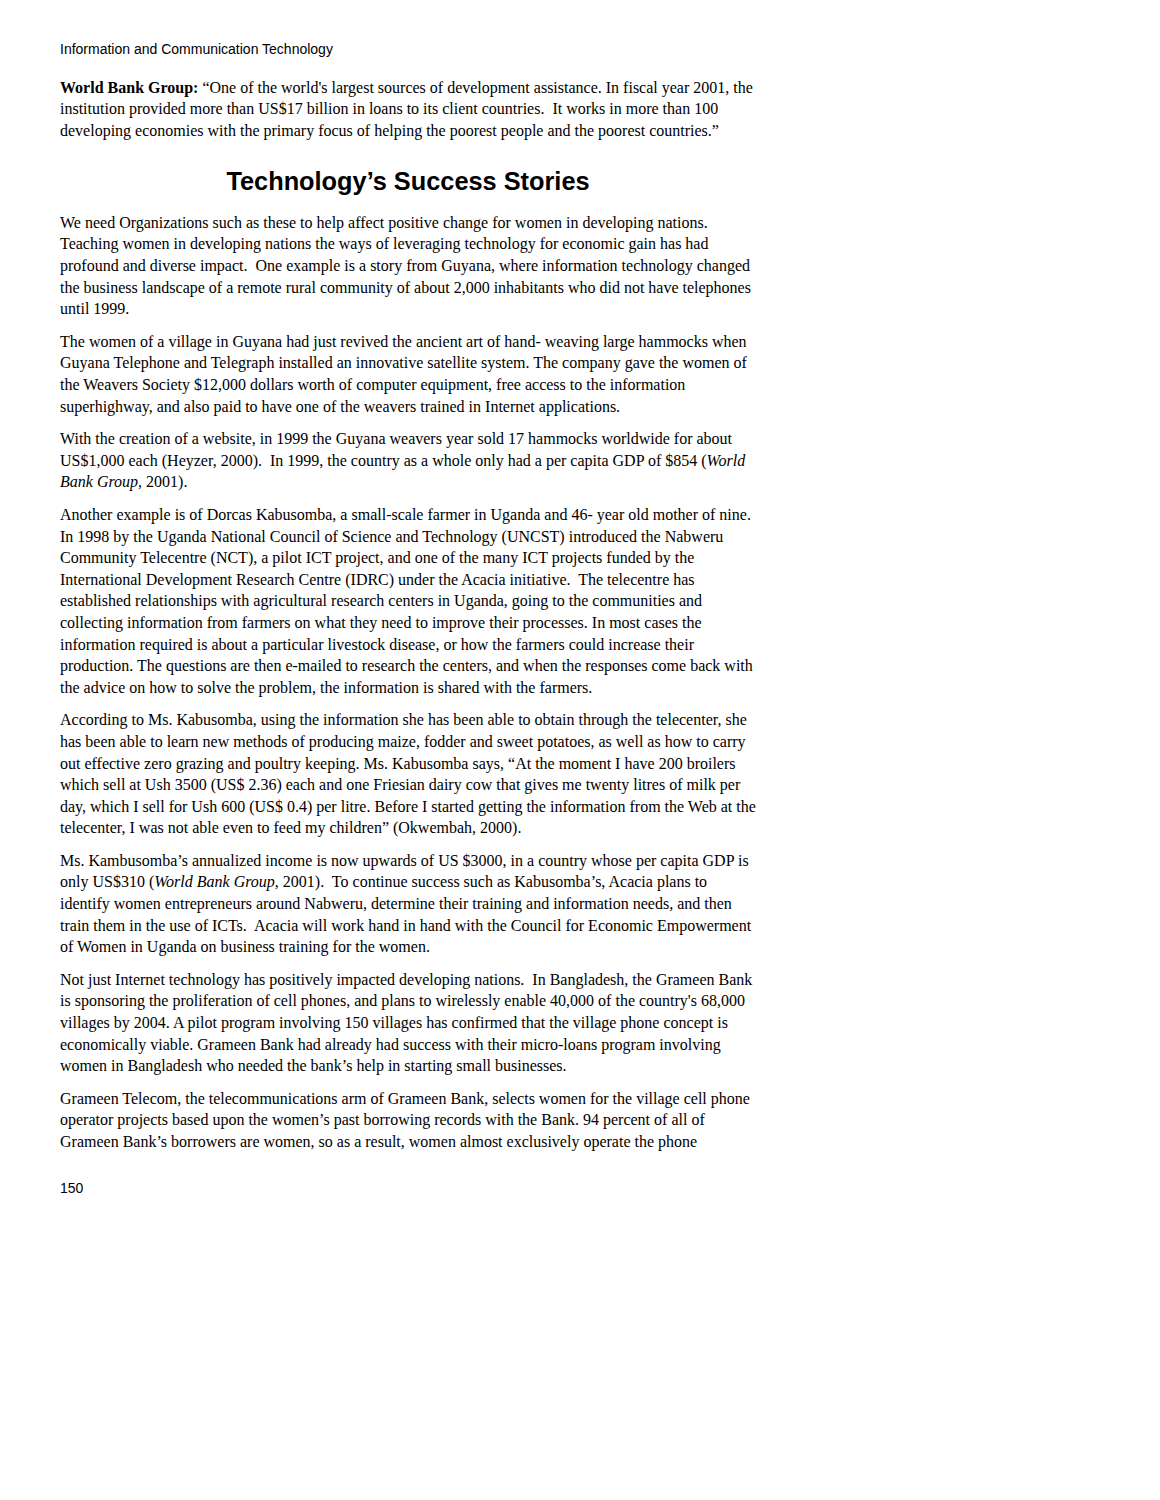Information and Communication Technology
World Bank Group: “One of the world's largest sources of development assistance. In fiscal year 2001, the institution provided more than US$17 billion in loans to its client countries. It works in more than 100 developing economies with the primary focus of helping the poorest people and the poorest countries.”
Technology’s Success Stories
We need Organizations such as these to help affect positive change for women in developing nations. Teaching women in developing nations the ways of leveraging technology for economic gain has had profound and diverse impact. One example is a story from Guyana, where information technology changed the business landscape of a remote rural community of about 2,000 inhabitants who did not have telephones until 1999.
The women of a village in Guyana had just revived the ancient art of hand- weaving large hammocks when Guyana Telephone and Telegraph installed an innovative satellite system. The company gave the women of the Weavers Society $12,000 dollars worth of computer equipment, free access to the information superhighway, and also paid to have one of the weavers trained in Internet applications.
With the creation of a website, in 1999 the Guyana weavers year sold 17 hammocks worldwide for about US$1,000 each (Heyzer, 2000). In 1999, the country as a whole only had a per capita GDP of $854 (World Bank Group, 2001).
Another example is of Dorcas Kabusomba, a small-scale farmer in Uganda and 46- year old mother of nine. In 1998 by the Uganda National Council of Science and Technology (UNCST) introduced the Nabweru Community Telecentre (NCT), a pilot ICT project, and one of the many ICT projects funded by the International Development Research Centre (IDRC) under the Acacia initiative. The telecentre has established relationships with agricultural research centers in Uganda, going to the communities and collecting information from farmers on what they need to improve their processes. In most cases the information required is about a particular livestock disease, or how the farmers could increase their production. The questions are then e-mailed to research the centers, and when the responses come back with the advice on how to solve the problem, the information is shared with the farmers.
According to Ms. Kabusomba, using the information she has been able to obtain through the telecenter, she has been able to learn new methods of producing maize, fodder and sweet potatoes, as well as how to carry out effective zero grazing and poultry keeping. Ms. Kabusomba says, “At the moment I have 200 broilers which sell at Ush 3500 (US$ 2.36) each and one Friesian dairy cow that gives me twenty litres of milk per day, which I sell for Ush 600 (US$ 0.4) per litre. Before I started getting the information from the Web at the telecenter, I was not able even to feed my children” (Okwembah, 2000).
Ms. Kambusomba’s annualized income is now upwards of US $3000, in a country whose per capita GDP is only US$310 (World Bank Group, 2001). To continue success such as Kabusomba’s, Acacia plans to identify women entrepreneurs around Nabweru, determine their training and information needs, and then train them in the use of ICTs. Acacia will work hand in hand with the Council for Economic Empowerment of Women in Uganda on business training for the women.
Not just Internet technology has positively impacted developing nations. In Bangladesh, the Grameen Bank is sponsoring the proliferation of cell phones, and plans to wirelessly enable 40,000 of the country's 68,000 villages by 2004. A pilot program involving 150 villages has confirmed that the village phone concept is economically viable. Grameen Bank had already had success with their micro-loans program involving women in Bangladesh who needed the bank’s help in starting small businesses.
Grameen Telecom, the telecommunications arm of Grameen Bank, selects women for the village cell phone operator projects based upon the women’s past borrowing records with the Bank. 94 percent of all of Grameen Bank’s borrowers are women, so as a result, women almost exclusively operate the phone
150